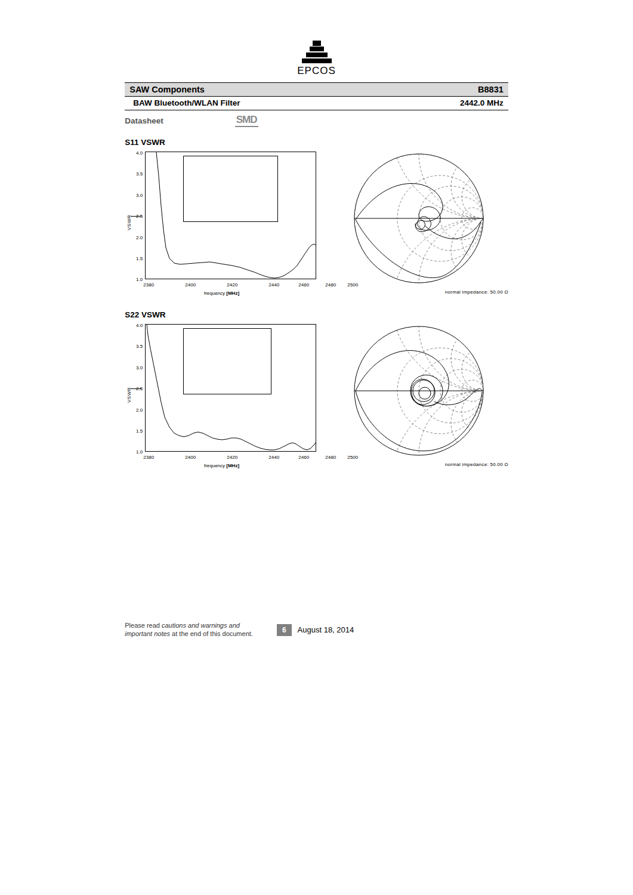EPCOS
SAW Components B8831
BAW Bluetooth/WLAN Filter 2442.0 MHz
Datasheet SMD
S11 VSWR
VSWR
4.0
3.5
3.0
2.5
2.0
1.5
1.0
2380
2400
2420
2440
2460
2480
2500
frequency [MHz]
normal impedance: 50.00 Ω
S22 VSWR
VSWR
4.0
3.5
3.0
2.5
2.0
1.5
1.0
2380
2400
2420
2440
2460
2480
2500
frequency [MHz]
normal impedance: 50.00 Ω
Please read cautions and warnings and
important notes at the end of this document.
6
August 18, 2014